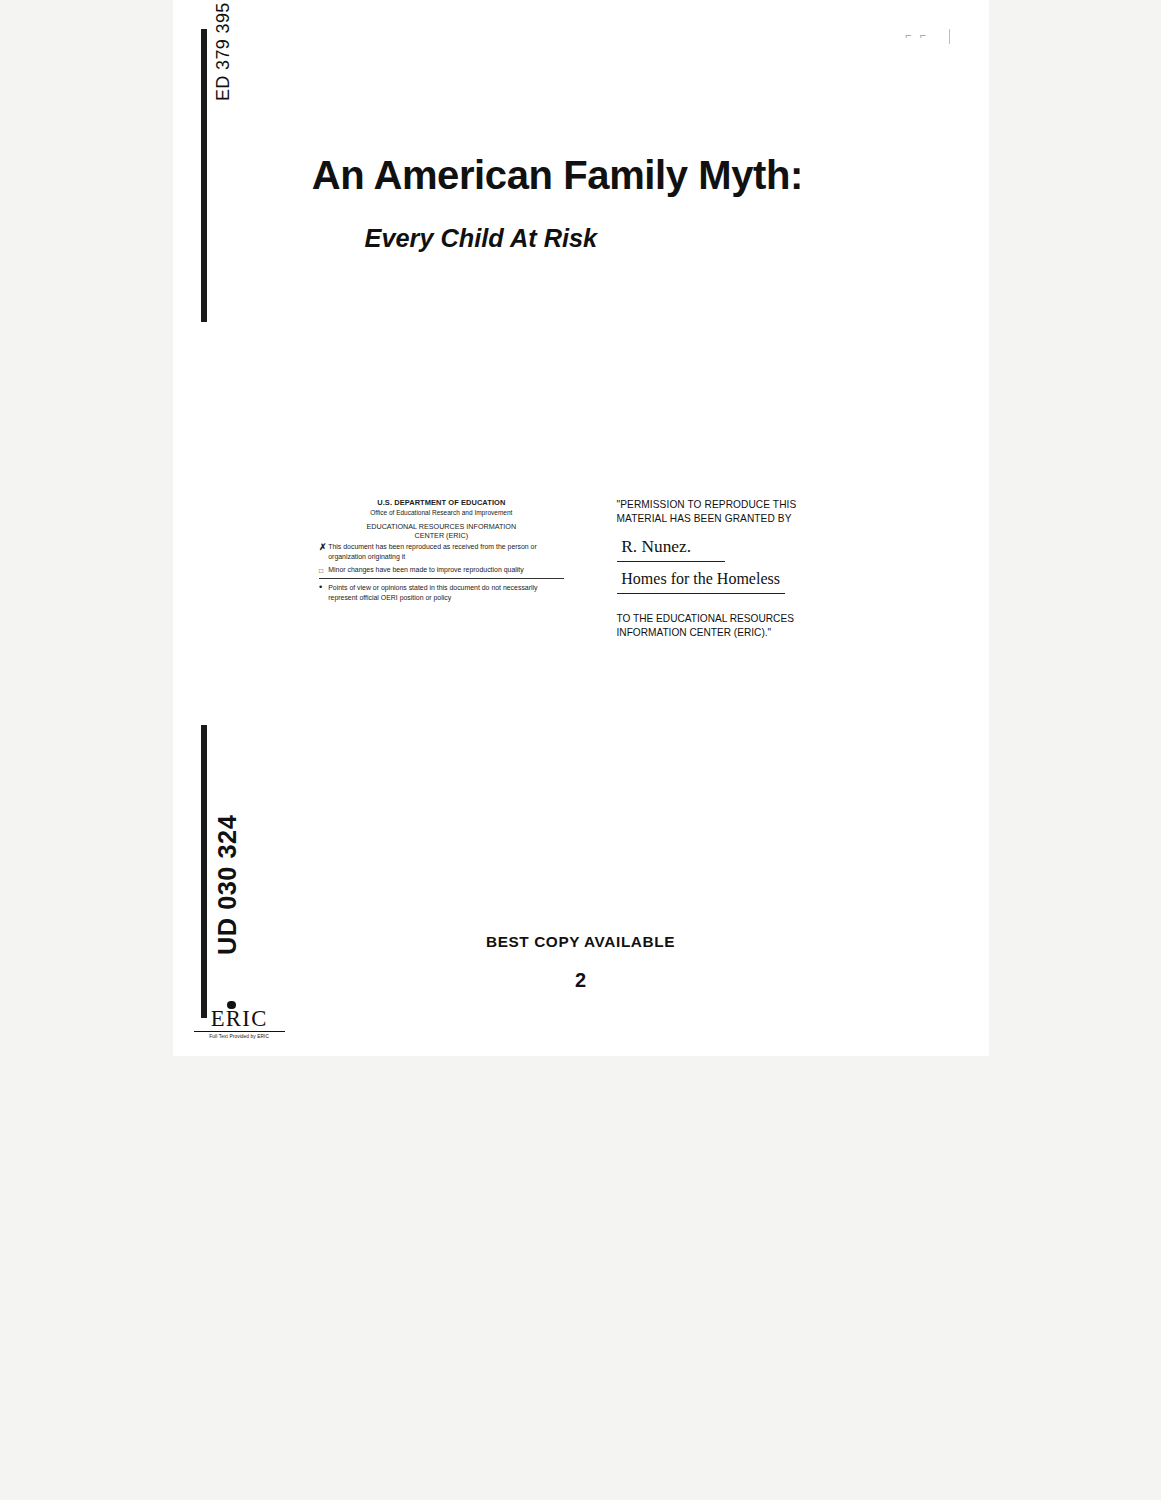⌐ ⌐
ED 379 395
UD 030 324
An American Family Myth:
Every Child At Risk
U.S. DEPARTMENT OF EDUCATION
Office of Educational Research and Improvement
EDUCATIONAL RESOURCES INFORMATION
CENTER (ERIC)
✗This document has been reproduced as received from the person or organization originating it
□Minor changes have been made to improve reproduction quality
•Points of view or opinions stated in this document do not necessarily represent official OERI position or policy
"PERMISSION TO REPRODUCE THIS
MATERIAL HAS BEEN GRANTED BY
R. Nunez.
Homes for the Homeless
TO THE EDUCATIONAL RESOURCES
INFORMATION CENTER (ERIC)."
BEST COPY AVAILABLE
2
ERIC
Full Text Provided by ERIC